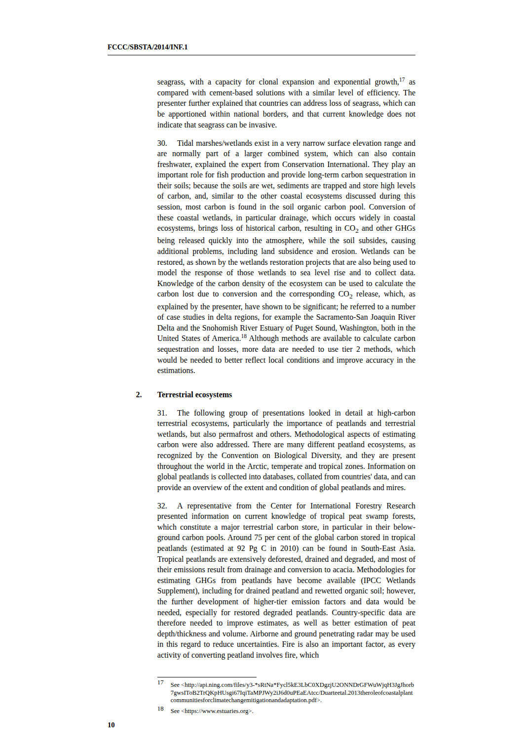FCCC/SBSTA/2014/INF.1
seagrass, with a capacity for clonal expansion and exponential growth,17 as compared with cement-based solutions with a similar level of efficiency. The presenter further explained that countries can address loss of seagrass, which can be apportioned within national borders, and that current knowledge does not indicate that seagrass can be invasive.
30. Tidal marshes/wetlands exist in a very narrow surface elevation range and are normally part of a larger combined system, which can also contain freshwater, explained the expert from Conservation International. They play an important role for fish production and provide long-term carbon sequestration in their soils; because the soils are wet, sediments are trapped and store high levels of carbon, and, similar to the other coastal ecosystems discussed during this session, most carbon is found in the soil organic carbon pool. Conversion of these coastal wetlands, in particular drainage, which occurs widely in coastal ecosystems, brings loss of historical carbon, resulting in CO2 and other GHGs being released quickly into the atmosphere, while the soil subsides, causing additional problems, including land subsidence and erosion. Wetlands can be restored, as shown by the wetlands restoration projects that are also being used to model the response of those wetlands to sea level rise and to collect data. Knowledge of the carbon density of the ecosystem can be used to calculate the carbon lost due to conversion and the corresponding CO2 release, which, as explained by the presenter, have shown to be significant; he referred to a number of case studies in delta regions, for example the Sacramento-San Joaquin River Delta and the Snohomish River Estuary of Puget Sound, Washington, both in the United States of America.18 Although methods are available to calculate carbon sequestration and losses, more data are needed to use tier 2 methods, which would be needed to better reflect local conditions and improve accuracy in the estimations.
2. Terrestrial ecosystems
31. The following group of presentations looked in detail at high-carbon terrestrial ecosystems, particularly the importance of peatlands and terrestrial wetlands, but also permafrost and others. Methodological aspects of estimating carbon were also addressed. There are many different peatland ecosystems, as recognized by the Convention on Biological Diversity, and they are present throughout the world in the Arctic, temperate and tropical zones. Information on global peatlands is collected into databases, collated from countries' data, and can provide an overview of the extent and condition of global peatlands and mires.
32. A representative from the Center for International Forestry Research presented information on current knowledge of tropical peat swamp forests, which constitute a major terrestrial carbon store, in particular in their below-ground carbon pools. Around 75 per cent of the global carbon stored in tropical peatlands (estimated at 92 Pg C in 2010) can be found in South-East Asia. Tropical peatlands are extensively deforested, drained and degraded, and most of their emissions result from drainage and conversion to acacia. Methodologies for estimating GHGs from peatlands have become available (IPCC Wetlands Supplement), including for drained peatland and rewetted organic soil; however, the further development of higher-tier emission factors and data would be needed, especially for restored degraded peatlands. Country-specific data are therefore needed to improve estimates, as well as better estimation of peat depth/thickness and volume. Airborne and ground penetrating radar may be used in this regard to reduce uncertainties. Fire is also an important factor, as every activity of converting peatland involves fire, which
17
See <http://api.ning.com/files/y3-*sRtNa*Fycl5kE3LbC0XDgzjU2ONNDrGFWuWjqH3JgJhorb7gwsIToB2TrQKpHUsgi67IqiTaMPJWy2iJ6d0uPEaEAtcc/Duarteetal.2013theroleofcoastalplantcommunitiesforclimatechangemitigationandadaptation.pdf>.
18
See <https://www.estuaries.org>.
10